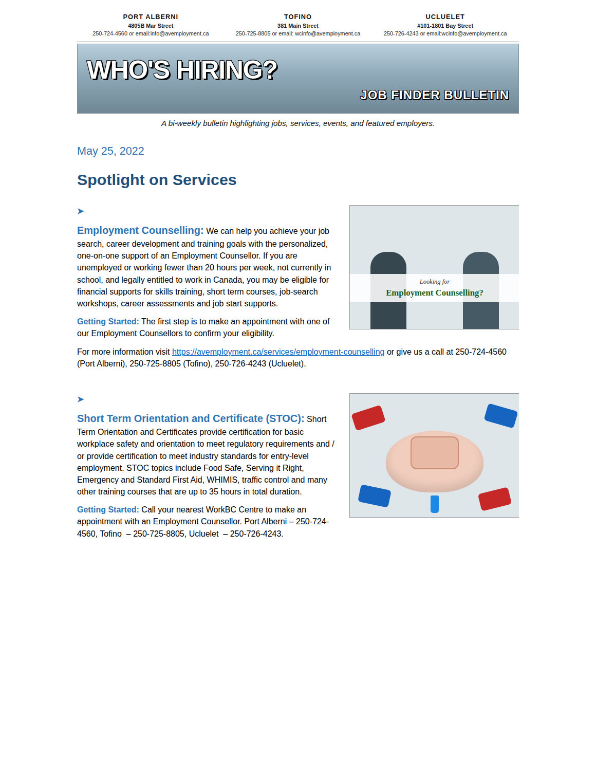PORT ALBERNI
4805B Mar Street 250-724-4560 or email:info@avemployment.ca
TOFINO
381 Main Street 250-725-8805 or email: wcinfo@avemployment.ca
UCLUELET
#101-1801 Bay Street 250-726-4243 or email:wcinfo@avemployment.ca
WHO'S HIRING?
JOB FINDER BULLETIN
A bi-weekly bulletin highlighting jobs, services, events, and featured employers.
May 25, 2022
Spotlight on Services
Looking for Employment Counselling?
➤
Employment Counselling:
We can help you achieve your job search, career development and training goals with the personalized, one-on-one support of an Employment Counsellor. If you are unemployed or working fewer than 20 hours per week, not currently in school, and legally entitled to work in Canada, you may be eligible for financial supports for skills training, short term courses, job-search workshops, career assessments and job start supports.
Getting Started: The first step is to make an appointment with one of our Employment Counsellors to confirm your eligibility.
For more information visit https://avemployment.ca/services/employment-counselling or give us a call at 250-724-4560 (Port Alberni), 250-725-8805 (Tofino), 250-726-4243 (Ucluelet).
➤
Short Term Orientation and Certificate (STOC):
Short Term Orientation and Certificates provide certification for basic workplace safety and orientation to meet regulatory requirements and / or provide certification to meet industry standards for entry-level employment. STOC topics include Food Safe, Serving it Right, Emergency and Standard First Aid, WHIMIS, traffic control and many other training courses that are up to 35 hours in total duration.
Getting Started: Call your nearest WorkBC Centre to make an appointment with an Employment Counsellor. Port Alberni – 250-724-4560, Tofino – 250-725-8805, Ucluelet – 250-726-4243.